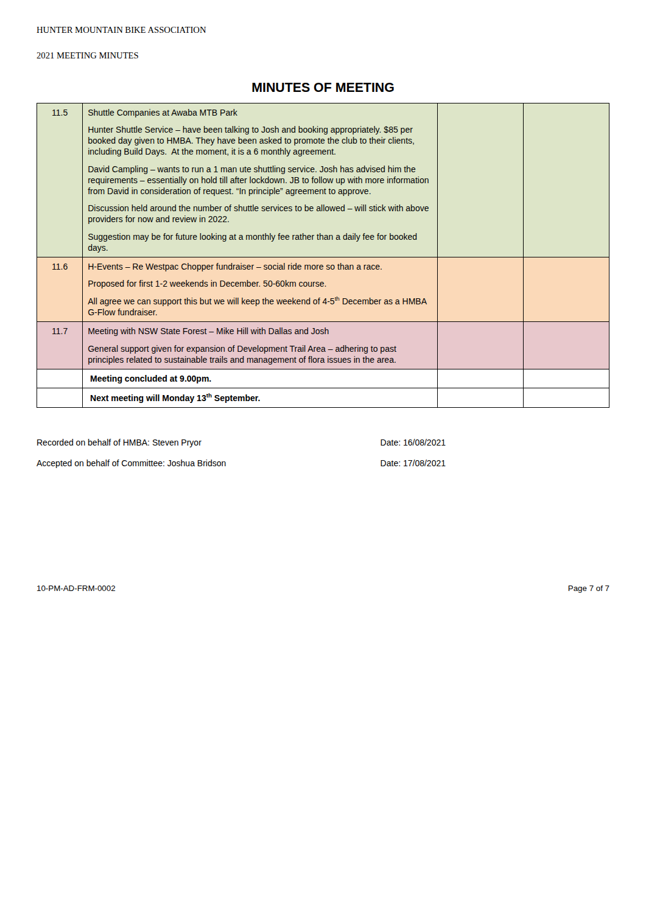HUNTER MOUNTAIN BIKE ASSOCIATION
2021 MEETING MINUTES
MINUTES OF MEETING
| 11.5 | Shuttle Companies at Awaba MTB Park Hunter Shuttle Service – have been talking to Josh and booking appropriately. $85 per booked day given to HMBA. They have been asked to promote the club to their clients, including Build Days. At the moment, it is a 6 monthly agreement. David Campling – wants to run a 1 man ute shuttling service. Josh has advised him the requirements – essentially on hold till after lockdown. JB to follow up with more information from David in consideration of request. “In principle” agreement to approve. Discussion held around the number of shuttle services to be allowed – will stick with above providers for now and review in 2022. Suggestion may be for future looking at a monthly fee rather than a daily fee for booked days. | | |
| 11.6 | H-Events – Re Westpac Chopper fundraiser – social ride more so than a race. Proposed for first 1-2 weekends in December. 50-60km course. All agree we can support this but we will keep the weekend of 4-5 th December as a HMBA G-Flow fundraiser. | | |
| 11.7 | Meeting with NSW State Forest – Mike Hill with Dallas and Josh General support given for expansion of Development Trail Area – adhering to past principles related to sustainable trails and management of flora issues in the area. | | |
| | Meeting concluded at 9.00pm. | | |
| | Next meeting will Monday 13 th September. | | |
| Recorded on behalf of HMBA: Steven Pryor | Date: 16/08/2021 |
| Accepted on behalf of Committee: Joshua Bridson | Date: 17/08/2021 |
10-PM-AD-FRM-0002 Page 7 of 7